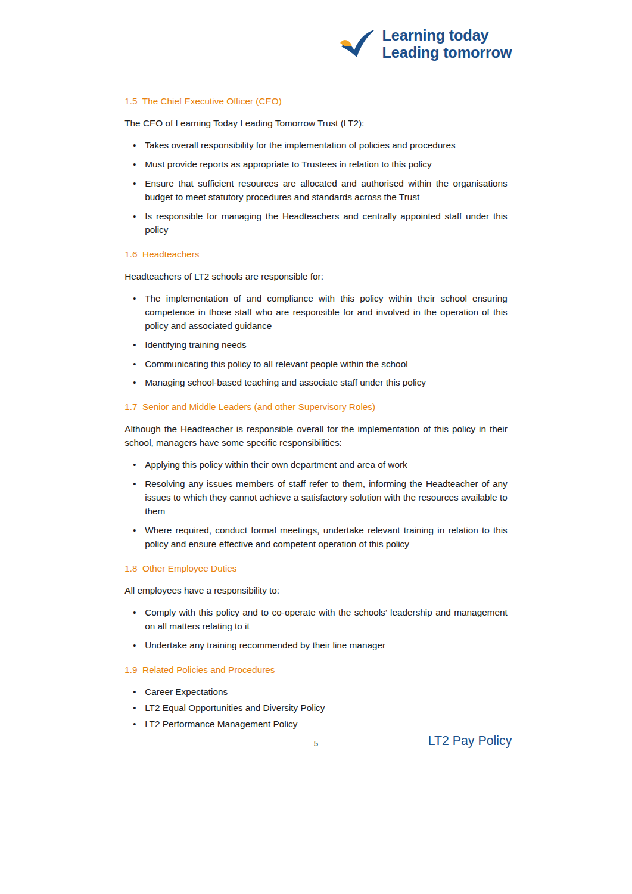Learning today
Leading tomorrow
1.5 The Chief Executive Officer (CEO)
The CEO of Learning Today Leading Tomorrow Trust (LT2):
Takes overall responsibility for the implementation of policies and procedures
Must provide reports as appropriate to Trustees in relation to this policy
Ensure that sufficient resources are allocated and authorised within the organisations budget to meet statutory procedures and standards across the Trust
Is responsible for managing the Headteachers and centrally appointed staff under this policy
1.6 Headteachers
Headteachers of LT2 schools are responsible for:
The implementation of and compliance with this policy within their school ensuring competence in those staff who are responsible for and involved in the operation of this policy and associated guidance
Identifying training needs
Communicating this policy to all relevant people within the school
Managing school-based teaching and associate staff under this policy
1.7 Senior and Middle Leaders (and other Supervisory Roles)
Although the Headteacher is responsible overall for the implementation of this policy in their school, managers have some specific responsibilities:
Applying this policy within their own department and area of work
Resolving any issues members of staff refer to them, informing the Headteacher of any issues to which they cannot achieve a satisfactory solution with the resources available to them
Where required, conduct formal meetings, undertake relevant training in relation to this policy and ensure effective and competent operation of this policy
1.8 Other Employee Duties
All employees have a responsibility to:
Comply with this policy and to co-operate with the schools’ leadership and management on all matters relating to it
Undertake any training recommended by their line manager
1.9 Related Policies and Procedures
Career Expectations
LT2 Equal Opportunities and Diversity Policy
LT2 Performance Management Policy
5
LT2 Pay Policy